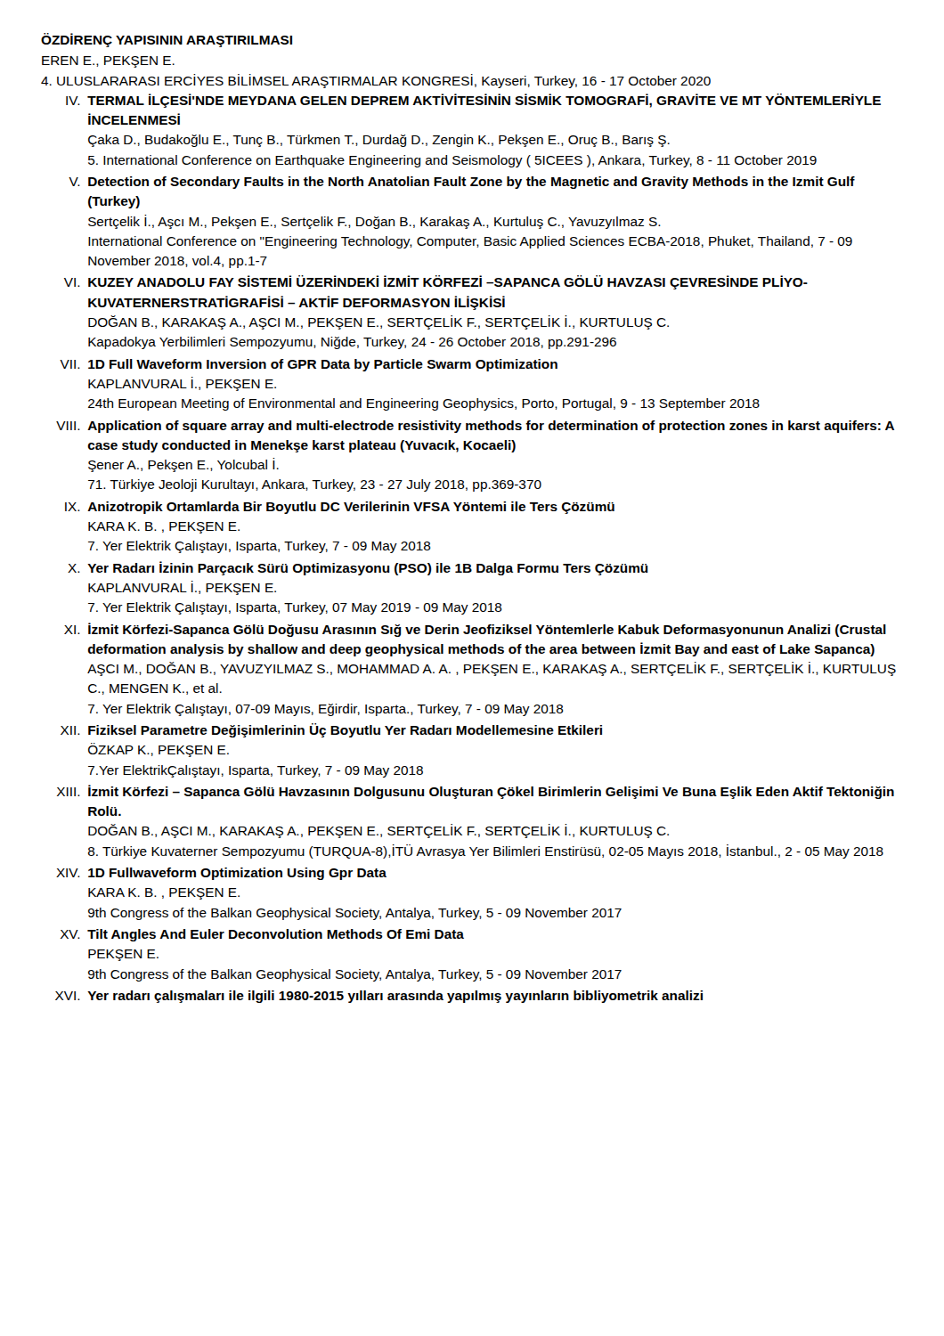ÖZDİRENÇ YAPISININ ARAŞTIRILMASI
EREN E., PEKŞEN E.
4. ULUSLARARASI ERCİYES BİLİMSEL ARAŞTIRMALAR KONGRESİ, Kayseri, Turkey, 16 - 17 October 2020
IV.
TERMAL İLÇESİ'NDE MEYDANA GELEN DEPREM AKTİVİTESİNİN SİSMİK TOMOGRAFİ, GRAVİTE VE MT YÖNTEMLERİYLE İNCELENMESİ
Çaka D., Budakoğlu E., Tunç B., Türkmen T., Durdağ D., Zengin K., Pekşen E., Oruç B., Barış Ş.
5. International Conference on Earthquake Engineering and Seismology ( 5ICEES ), Ankara, Turkey, 8 - 11 October 2019
V.
Detection of Secondary Faults in the North Anatolian Fault Zone by the Magnetic and Gravity Methods in the Izmit Gulf (Turkey)
Sertçelik İ., Aşcı M., Pekşen E., Sertçelik F., Doğan B., Karakaş A., Kurtuluş C., Yavuzyılmaz S.
International Conference on "Engineering Technology, Computer, Basic Applied Sciences ECBA-2018, Phuket, Thailand, 7 - 09 November 2018, vol.4, pp.1-7
VI.
KUZEY ANADOLU FAY SİSTEMİ ÜZERİNDEKİ İZMİT KÖRFEZİ –SAPANCA GÖLÜ HAVZASI ÇEVRESİNDE PLİYO-KUVATERNERSTRATİGRAFİSİ – AKTİF DEFORMASYON İLİŞKİSİ
DOĞAN B., KARAKAŞ A., AŞCI M., PEKŞEN E., SERTÇELİK F., SERTÇELİK İ., KURTULUŞ C.
Kapadokya Yerbilimleri Sempozyumu, Niğde, Turkey, 24 - 26 October 2018, pp.291-296
VII.
1D Full Waveform Inversion of GPR Data by Particle Swarm Optimization
KAPLANVURAL İ., PEKŞEN E.
24th European Meeting of Environmental and Engineering Geophysics, Porto, Portugal, 9 - 13 September 2018
VIII.
Application of square array and multi-electrode resistivity methods for determination of protection zones in karst aquifers: A case study conducted in Menekşe karst plateau (Yuvacık, Kocaeli)
Şener A., Pekşen E., Yolcubal İ.
71. Türkiye Jeoloji Kurultayı, Ankara, Turkey, 23 - 27 July 2018, pp.369-370
IX.
Anizotropik Ortamlarda Bir Boyutlu DC Verilerinin VFSA Yöntemi ile Ters Çözümü
KARA K. B. , PEKŞEN E.
7. Yer Elektrik Çalıştayı, Isparta, Turkey, 7 - 09 May 2018
X.
Yer Radarı İzinin Parçacık Sürü Optimizasyonu (PSO) ile 1B Dalga Formu Ters Çözümü
KAPLANVURAL İ., PEKŞEN E.
7. Yer Elektrik Çalıştayı, Isparta, Turkey, 07 May 2019 - 09 May 2018
XI.
İzmit Körfezi-Sapanca Gölü Doğusu Arasının Sığ ve Derin Jeofiziksel Yöntemlerle Kabuk Deformasyonunun Analizi (Crustal deformation analysis by shallow and deep geophysical methods of the area between İzmit Bay and east of Lake Sapanca)
AŞCI M., DOĞAN B., YAVUZYILMAZ S., MOHAMMAD A. A. , PEKŞEN E., KARAKAŞ A., SERTÇELİK F., SERTÇELİK İ., KURTULUŞ C., MENGEN K., et al.
7. Yer Elektrik Çalıştayı, 07-09 Mayıs, Eğirdir, Isparta., Turkey, 7 - 09 May 2018
XII.
Fiziksel Parametre Değişimlerinin Üç Boyutlu Yer Radarı Modellemesine Etkileri
ÖZKAP K., PEKŞEN E.
7.Yer ElektrikÇalıştayı, Isparta, Turkey, 7 - 09 May 2018
XIII.
İzmit Körfezi – Sapanca Gölü Havzasının Dolgusunu Oluşturan Çökel Birimlerin Gelişimi Ve Buna Eşlik Eden Aktif Tektoniğin Rolü.
DOĞAN B., AŞCI M., KARAKAŞ A., PEKŞEN E., SERTÇELİK F., SERTÇELİK İ., KURTULUŞ C.
8. Türkiye Kuvaterner Sempozyumu (TURQUA-8),İTÜ Avrasya Yer Bilimleri Enstirüsü, 02-05 Mayıs 2018, İstanbul., 2 - 05 May 2018
XIV.
1D Fullwaveform Optimization Using Gpr Data
KARA K. B. , PEKŞEN E.
9th Congress of the Balkan Geophysical Society, Antalya, Turkey, 5 - 09 November 2017
XV.
Tilt Angles And Euler Deconvolution Methods Of Emi Data
PEKŞEN E.
9th Congress of the Balkan Geophysical Society, Antalya, Turkey, 5 - 09 November 2017
XVI.
Yer radarı çalışmaları ile ilgili 1980-2015 yılları arasında yapılmış yayınların bibliyometrik analizi